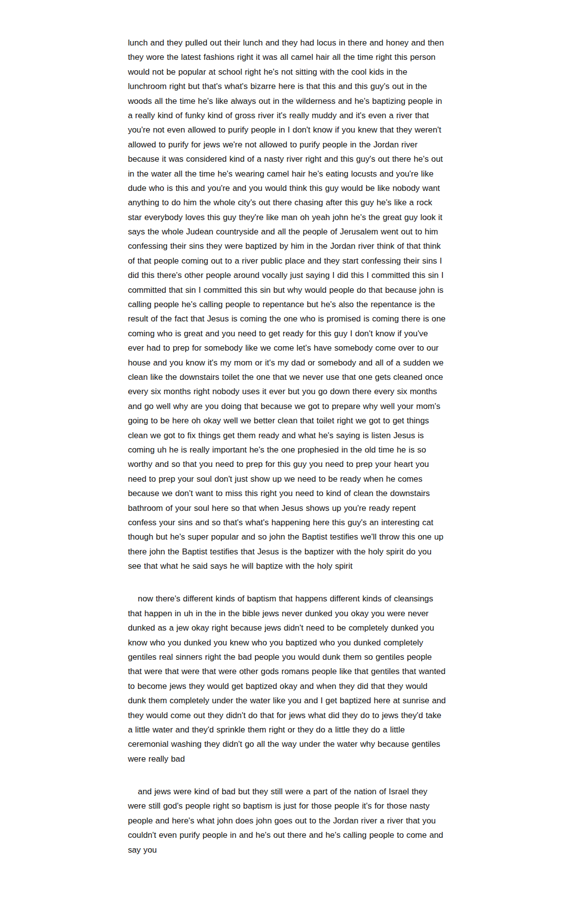lunch and they pulled out their lunch and they had locus in there and honey and then they wore the latest fashions right it was all camel hair all the time right this person would not be popular at school right he's not sitting with the cool kids in the lunchroom right but that's what's bizarre here is that this and this guy's out in the woods all the time he's like always out in the wilderness and he's baptizing people in a really kind of funky kind of gross river it's really muddy and it's even a river that you're not even allowed to purify people in I don't know if you knew that they weren't allowed to purify for jews we're not allowed to purify people in the Jordan river because it was considered kind of a nasty river right and this guy's out there he's out in the water all the time he's wearing camel hair he's eating locusts and you're like dude who is this and you're and you would think this guy would be like nobody want anything to do him the whole city's out there chasing after this guy he's like a rock star everybody loves this guy they're like man oh yeah john he's the great guy look it says the whole Judean countryside and all the people of Jerusalem went out to him confessing their sins they were baptized by him in the Jordan river think of that think of that people coming out to a river public place and they start confessing their sins I did this there's other people around vocally just saying I did this I committed this sin I committed that sin I committed this sin but why would people do that because john is calling people he's calling people to repentance but he's also the repentance is the result of the fact that Jesus is coming the one who is promised is coming there is one coming who is great and you need to get ready for this guy I don't know if you've ever had to prep for somebody like we come let's have somebody come over to our house and you know it's my mom or it's my dad or somebody and all of a sudden we clean like the downstairs toilet the one that we never use that one gets cleaned once every six months right nobody uses it ever but you go down there every six months and go well why are you doing that because we got to prepare why well your mom's going to be here oh okay well we better clean that toilet right we got to get things clean we got to fix things get them ready and what he's saying is listen Jesus is coming uh he is really important he's the one prophesied in the old time he is so worthy and so that you need to prep for this guy you need to prep your heart you need to prep your soul don't just show up we need to be ready when he comes because we don't want to miss this right you need to kind of clean the downstairs bathroom of your soul here so that when Jesus shows up you're ready repent confess your sins and so that's what's happening here this guy's an interesting cat though but he's super popular and so john the Baptist testifies we'll throw this one up there john the Baptist testifies that Jesus is the baptizer with the holy spirit do you see that what he said says he will baptize with the holy spirit
now there's different kinds of baptism that happens different kinds of cleansings that happen in uh in the in the bible jews never dunked you okay you were never dunked as a jew okay right because jews didn't need to be completely dunked you know who you dunked you knew who you baptized who you dunked completely gentiles real sinners right the bad people you would dunk them so gentiles people that were that were that were other gods romans people like that gentiles that wanted to become jews they would get baptized okay and when they did that they would dunk them completely under the water like you and I get baptized here at sunrise and they would come out they didn't do that for jews what did they do to jews they'd take a little water and they'd sprinkle them right or they do a little they do a little ceremonial washing they didn't go all the way under the water why because gentiles were really bad
and jews were kind of bad but they still were a part of the nation of Israel they were still god's people right so baptism is just for those people it's for those nasty people and here's what john does john goes out to the Jordan river a river that you couldn't even purify people in and he's out there and he's calling people to come and say you